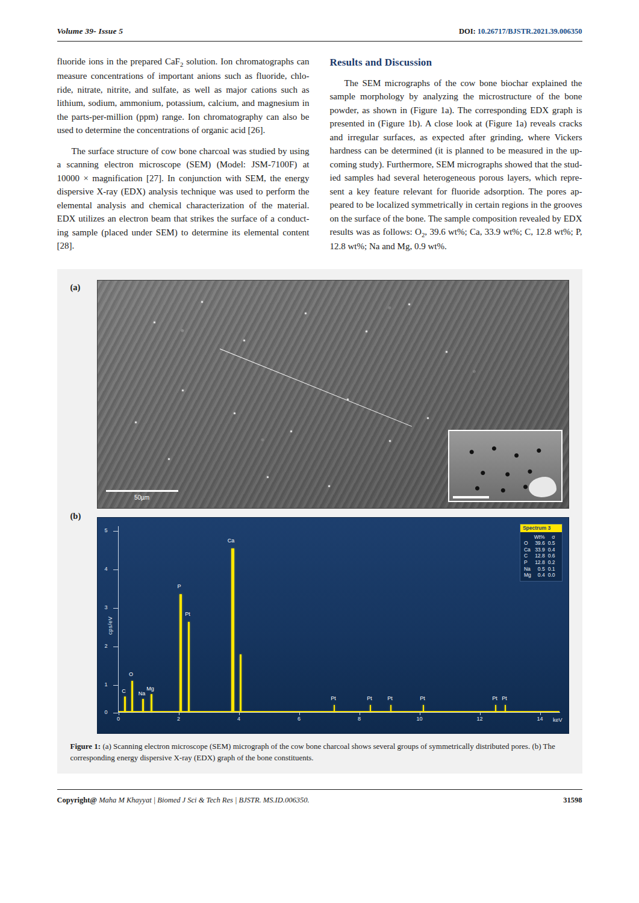Volume 39- Issue 5
DOI: 10.26717/BJSTR.2021.39.006350
fluoride ions in the prepared CaF2 solution. Ion chromatographs can measure concentrations of important anions such as fluoride, chloride, nitrate, nitrite, and sulfate, as well as major cations such as lithium, sodium, ammonium, potassium, calcium, and magnesium in the parts-per-million (ppm) range. Ion chromatography can also be used to determine the concentrations of organic acid [26].
The surface structure of cow bone charcoal was studied by using a scanning electron microscope (SEM) (Model: JSM-7100F) at 10000 × magnification [27]. In conjunction with SEM, the energy dispersive X-ray (EDX) analysis technique was used to perform the elemental analysis and chemical characterization of the material. EDX utilizes an electron beam that strikes the surface of a conducting sample (placed under SEM) to determine its elemental content [28].
Results and Discussion
The SEM micrographs of the cow bone biochar explained the sample morphology by analyzing the microstructure of the bone powder, as shown in (Figure 1a). The corresponding EDX graph is presented in (Figure 1b). A close look at (Figure 1a) reveals cracks and irregular surfaces, as expected after grinding, where Vickers hardness can be determined (it is planned to be measured in the upcoming study). Furthermore, SEM micrographs showed that the studied samples had several heterogeneous porous layers, which represent a key feature relevant for fluoride adsorption. The pores appeared to be localized symmetrically in certain regions in the grooves on the surface of the bone. The sample composition revealed by EDX results was as follows: O2, 39.6 wt%; Ca, 33.9 wt%; C, 12.8 wt%; P, 12.8 wt%; Na and Mg, 0.9 wt%.
(a)
50µm
(b)
cps/eV
5
4
3
2
1
0
0
2
4
6
8
10
12
14
keV
C
O
Na
Mg
P
Pt
Ca
Pt
Pt
Pt
Pt
Pt
Pt
Spectrum 3
| | Wt% | σ |
| O | 39.6 | 0.5 |
| Ca | 33.9 | 0.4 |
| C | 12.8 | 0.6 |
| P | 12.8 | 0.2 |
| Na | 0.5 | 0.1 |
| Mg | 0.4 | 0.0 |
Figure 1: (a) Scanning electron microscope (SEM) micrograph of the cow bone charcoal shows several groups of symmetrically distributed pores. (b) The corresponding energy dispersive X-ray (EDX) graph of the bone constituents.
Copyright@ Maha M Khayyat | Biomed J Sci & Tech Res | BJSTR. MS.ID.006350.
31598